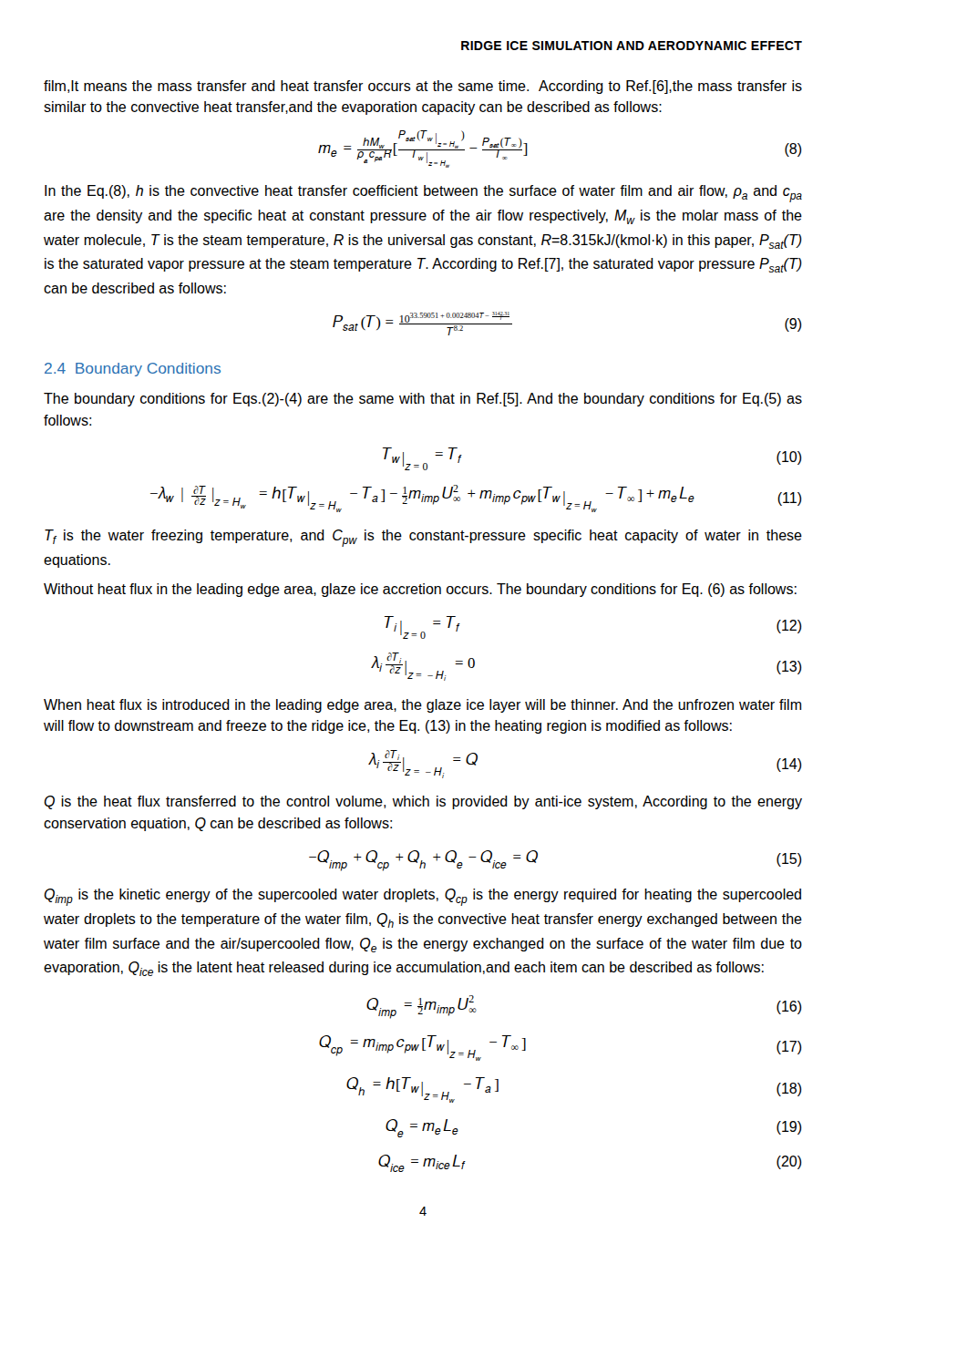RIDGE ICE SIMULATION AND AERODYNAMIC EFFECT
film,It means the mass transfer and heat transfer occurs at the same time. According to Ref.[6],the mass transfer is similar to the convective heat transfer,and the evaporation capacity can be described as follows:
me = hMw ρacpaR [ Psat(Tw|z=Hw) Tw|z=Hw − Psat(T∞) T∞ ]
(8)
In the Eq.(8), h is the convective heat transfer coefficient between the surface of water film and air flow, ρa and cpa are the density and the specific heat at constant pressure of the air flow respectively, Mw is the molar mass of the water molecule, T is the steam temperature, R is the universal gas constant, R=8.315kJ/(kmol·k) in this paper, Psat(T) is the saturated vapor pressure at the steam temperature T. According to Ref.[7], the saturated vapor pressure Psat(T) can be described as follows:
Psat (T) = 10 33.59051+0.0024804T− 3142.31T T8.2
(9)
2.4 Boundary Conditions
The boundary conditions for Eqs.(2)-(4) are the same with that in Ref.[5]. And the boundary conditions for Eq.(5) as follows:
Tw |z=0 = Tf
(10)
−λw | ∂T∂z |z=Hw = h[Tw|z=Hw−Ta] − 12 mimp U∞2 + mimp cpw [Tw|z=Hw−T∞] + meLe
(11)
Tf is the water freezing temperature, and Cpw is the constant-pressure specific heat capacity of water in these equations.
Without heat flux in the leading edge area, glaze ice accretion occurs. The boundary conditions for Eq. (6) as follows:
Ti |z=0 = Tf
(12)
λi ∂Ti∂z |z=−Hi =0
(13)
When heat flux is introduced in the leading edge area, the glaze ice layer will be thinner. And the unfrozen water film will flow to downstream and freeze to the ridge ice, the Eq. (13) in the heating region is modified as follows:
λi ∂Ti∂z |z=−Hi =Q
(14)
Q is the heat flux transferred to the control volume, which is provided by anti-ice system, According to the energy conservation equation, Q can be described as follows:
−Qimp +Qcp +Qh +Qe −Qice =Q
(15)
Qimp is the kinetic energy of the supercooled water droplets, Qcp is the energy required for heating the supercooled water droplets to the temperature of the water film, Qh is the convective heat transfer energy exchanged between the water film surface and the air/supercooled flow, Qe is the energy exchanged on the surface of the water film due to evaporation, Qice is the latent heat released during ice accumulation,and each item can be described as follows:
Qimp = 12 mimp U∞2
(16)
Qcp = mimp cpw [Tw|z=Hw−T∞]
(17)
Qh = h [Tw|z=Hw−Ta]
(18)
Qe = me Le
(19)
Qice = mice Lf
(20)
4